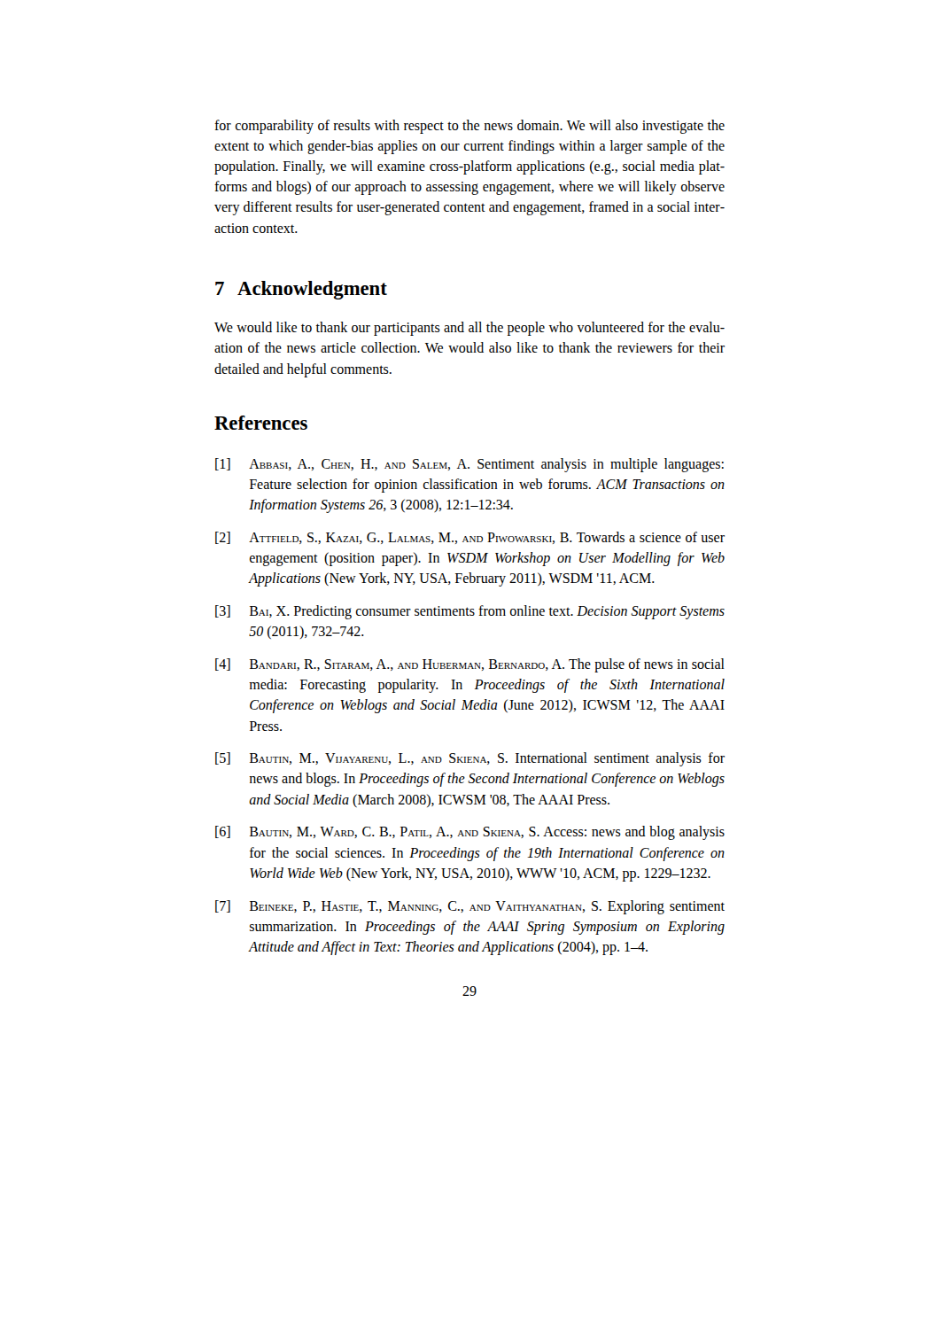for comparability of results with respect to the news domain. We will also investigate the extent to which gender-bias applies on our current findings within a larger sample of the population. Finally, we will examine cross-platform applications (e.g., social media platforms and blogs) of our approach to assessing engagement, where we will likely observe very different results for user-generated content and engagement, framed in a social interaction context.
7 Acknowledgment
We would like to thank our participants and all the people who volunteered for the evaluation of the news article collection. We would also like to thank the reviewers for their detailed and helpful comments.
References
[1] Abbasi, A., Chen, H., and Salem, A. Sentiment analysis in multiple languages: Feature selection for opinion classification in web forums. ACM Transactions on Information Systems 26, 3 (2008), 12:1–12:34.
[2] Attfield, S., Kazai, G., Lalmas, M., and Piwowarski, B. Towards a science of user engagement (position paper). In WSDM Workshop on User Modelling for Web Applications (New York, NY, USA, February 2011), WSDM '11, ACM.
[3] Bai, X. Predicting consumer sentiments from online text. Decision Support Systems 50 (2011), 732–742.
[4] Bandari, R., Sitaram, A., and Huberman, Bernardo, A. The pulse of news in social media: Forecasting popularity. In Proceedings of the Sixth International Conference on Weblogs and Social Media (June 2012), ICWSM '12, The AAAI Press.
[5] Bautin, M., Vijayarenu, L., and Skiena, S. International sentiment analysis for news and blogs. In Proceedings of the Second International Conference on Weblogs and Social Media (March 2008), ICWSM '08, The AAAI Press.
[6] Bautin, M., Ward, C. B., Patil, A., and Skiena, S. Access: news and blog analysis for the social sciences. In Proceedings of the 19th International Conference on World Wide Web (New York, NY, USA, 2010), WWW '10, ACM, pp. 1229–1232.
[7] Beineke, P., Hastie, T., Manning, C., and Vaithyanathan, S. Exploring sentiment summarization. In Proceedings of the AAAI Spring Symposium on Exploring Attitude and Affect in Text: Theories and Applications (2004), pp. 1–4.
29